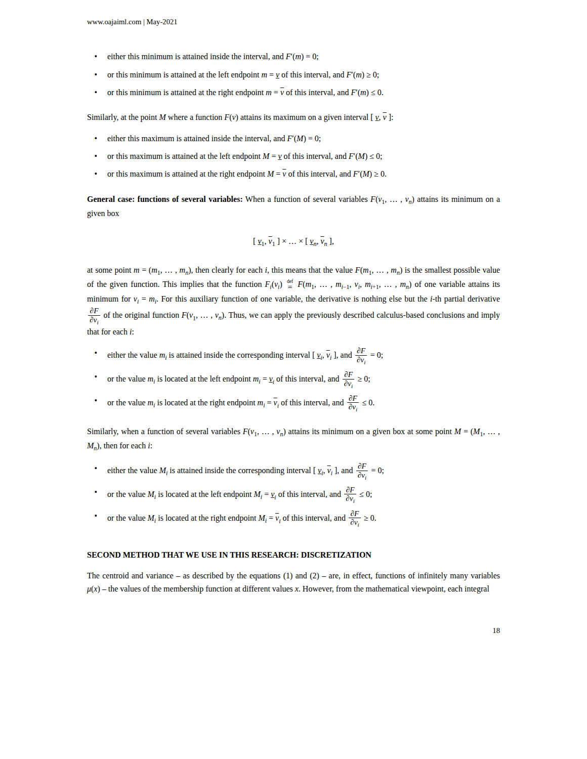www.oajaiml.com | May-2021
either this minimum is attained inside the interval, and F′(m) = 0;
or this minimum is attained at the left endpoint m = v of this interval, and F′(m) ≥ 0;
or this minimum is attained at the right endpoint m = v of this interval, and F′(m) ≤ 0.
Similarly, at the point M where a function F(v) attains its maximum on a given interval [ v, v ]:
either this maximum is attained inside the interval, and F′(M) = 0;
or this maximum is attained at the left endpoint M = v of this interval, and F′(M) ≤ 0;
or this maximum is attained at the right endpoint M = v of this interval, and F′(M) ≥ 0.
General case: functions of several variables: When a function of several variables F(v1, … , vn) attains its minimum on a given box
[ v1, v1 ] × … × [ vn, vn ],
at some point m = (m1, … , mn), then clearly for each i, this means that the value F(m1, … , mn) is the smallest possible value of the given function. This implies that the function Fi(vi) def= F(m1, … , mi−1, vi, mi+1, … , mn) of one variable attains its minimum for vi = mi. For this auxiliary function of one variable, the derivative is nothing else but the i-th partial derivative ∂F∂vi of the original function F(v1, … , vn). Thus, we can apply the previously described calculus-based conclusions and imply that for each i:
either the value mi is attained inside the corresponding interval [ vi, vi ], and ∂F∂vi = 0;
or the value mi is located at the left endpoint mi = vi of this interval, and ∂F∂vi ≥ 0;
or the value mi is located at the right endpoint mi = vi of this interval, and ∂F∂vi ≤ 0.
Similarly, when a function of several variables F(v1, … , vn) attains its minimum on a given box at some point M = (M1, … , Mn), then for each i:
either the value Mi is attained inside the corresponding interval [ vi, vi ], and ∂F∂vi = 0;
or the value Mi is located at the left endpoint Mi = vi of this interval, and ∂F∂vi ≤ 0;
or the value Mi is located at the right endpoint Mi = vi of this interval, and ∂F∂vi ≥ 0.
Second method that we use in this research: discretization
The centroid and variance – as described by the equations (1) and (2) – are, in effect, functions of infinitely many variables μ(x) – the values of the membership function at different values x. However, from the mathematical viewpoint, each integral
18